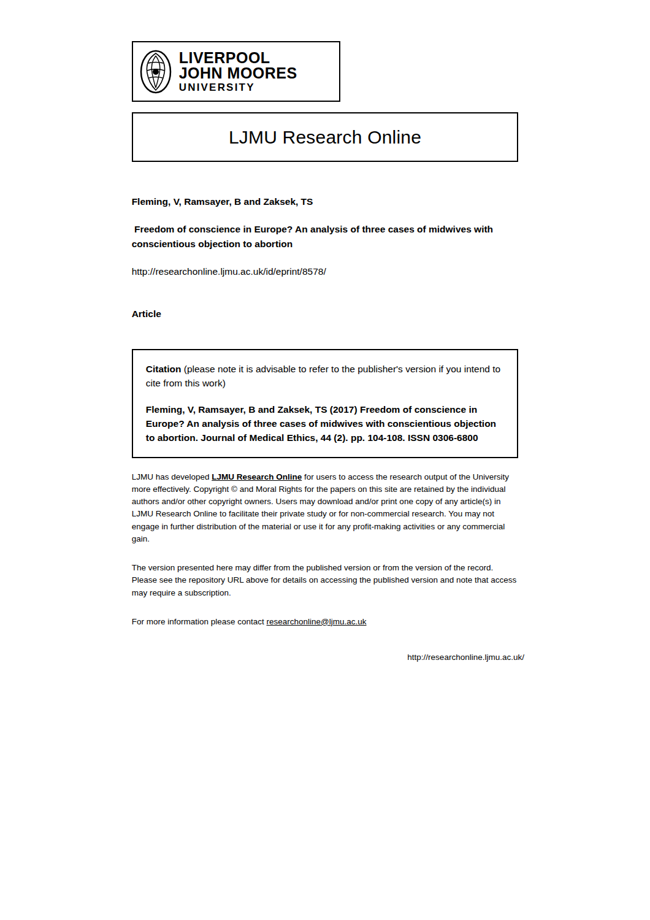LIVERPOOL JOHN MOORES UNIVERSITY
LJMU Research Online
Fleming, V, Ramsayer, B and Zaksek, TS
Freedom of conscience in Europe? An analysis of three cases of midwives with conscientious objection to abortion
http://researchonline.ljmu.ac.uk/id/eprint/8578/
Article
Citation (please note it is advisable to refer to the publisher's version if you intend to cite from this work)
Fleming, V, Ramsayer, B and Zaksek, TS (2017) Freedom of conscience in Europe? An analysis of three cases of midwives with conscientious objection to abortion. Journal of Medical Ethics, 44 (2). pp. 104-108. ISSN 0306-6800
LJMU has developed LJMU Research Online for users to access the research output of the University more effectively. Copyright © and Moral Rights for the papers on this site are retained by the individual authors and/or other copyright owners. Users may download and/or print one copy of any article(s) in LJMU Research Online to facilitate their private study or for non-commercial research. You may not engage in further distribution of the material or use it for any profit-making activities or any commercial gain.
The version presented here may differ from the published version or from the version of the record. Please see the repository URL above for details on accessing the published version and note that access may require a subscription.
For more information please contact researchonline@ljmu.ac.uk
http://researchonline.ljmu.ac.uk/